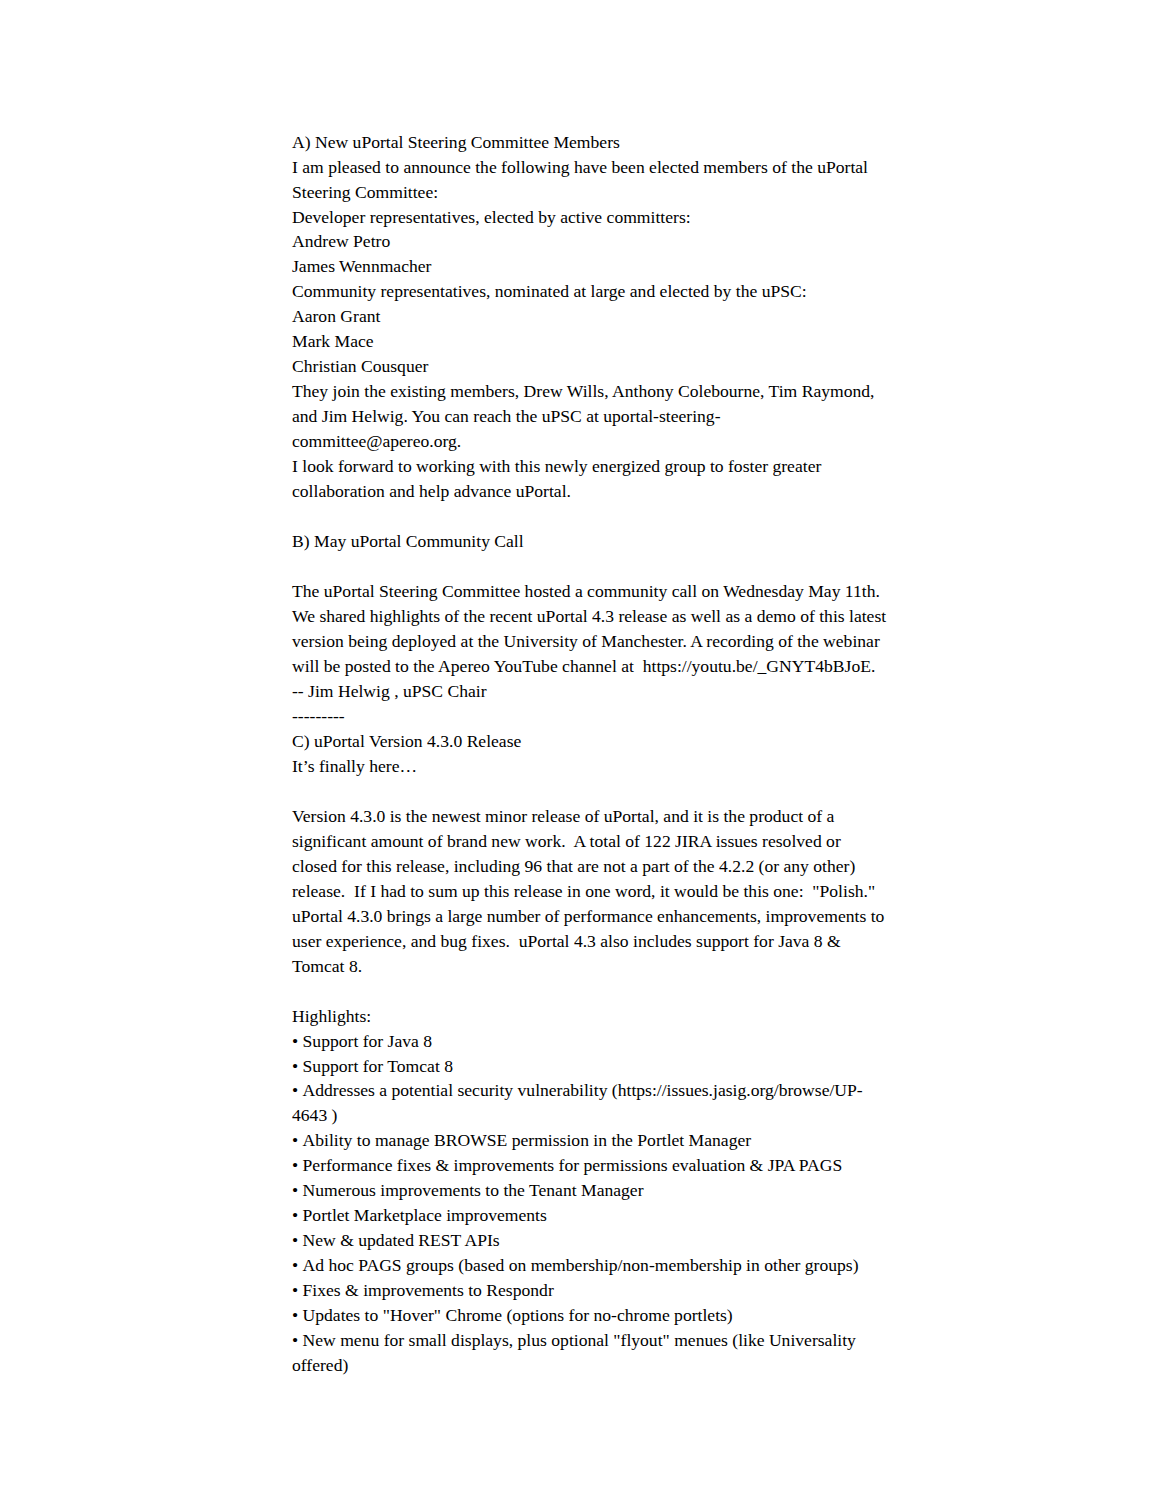A) New uPortal Steering Committee Members
I am pleased to announce the following have been elected members of the uPortal Steering Committee:
Developer representatives, elected by active committers:
Andrew Petro
James Wennmacher
Community representatives, nominated at large and elected by the uPSC:
Aaron Grant
Mark Mace
Christian Cousquer
They join the existing members, Drew Wills, Anthony Colebourne, Tim Raymond, and Jim Helwig. You can reach the uPSC at uportal-steering-committee@apereo.org.
I look forward to working with this newly energized group to foster greater collaboration and help advance uPortal.
B) May uPortal Community Call
The uPortal Steering Committee hosted a community call on Wednesday May 11th. We shared highlights of the recent uPortal 4.3 release as well as a demo of this latest version being deployed at the University of Manchester. A recording of the webinar will be posted to the Apereo YouTube channel at https://youtu.be/_GNYT4bBJoE.
-- Jim Helwig , uPSC Chair
---------
C) uPortal Version 4.3.0 Release
It’s finally here…
Version 4.3.0 is the newest minor release of uPortal, and it is the product of a significant amount of brand new work. A total of 122 JIRA issues resolved or closed for this release, including 96 that are not a part of the 4.2.2 (or any other) release. If I had to sum up this release in one word, it would be this one: "Polish." uPortal 4.3.0 brings a large number of performance enhancements, improvements to user experience, and bug fixes. uPortal 4.3 also includes support for Java 8 & Tomcat 8.
Highlights:
Support for Java 8
Support for Tomcat 8
Addresses a potential security vulnerability (https://issues.jasig.org/browse/UP-4643 )
Ability to manage BROWSE permission in the Portlet Manager
Performance fixes & improvements for permissions evaluation & JPA PAGS
Numerous improvements to the Tenant Manager
Portlet Marketplace improvements
New & updated REST APIs
Ad hoc PAGS groups (based on membership/non-membership in other groups)
Fixes & improvements to Respondr
Updates to "Hover" Chrome (options for no-chrome portlets)
New menu for small displays, plus optional "flyout" menues (like Universality offered)